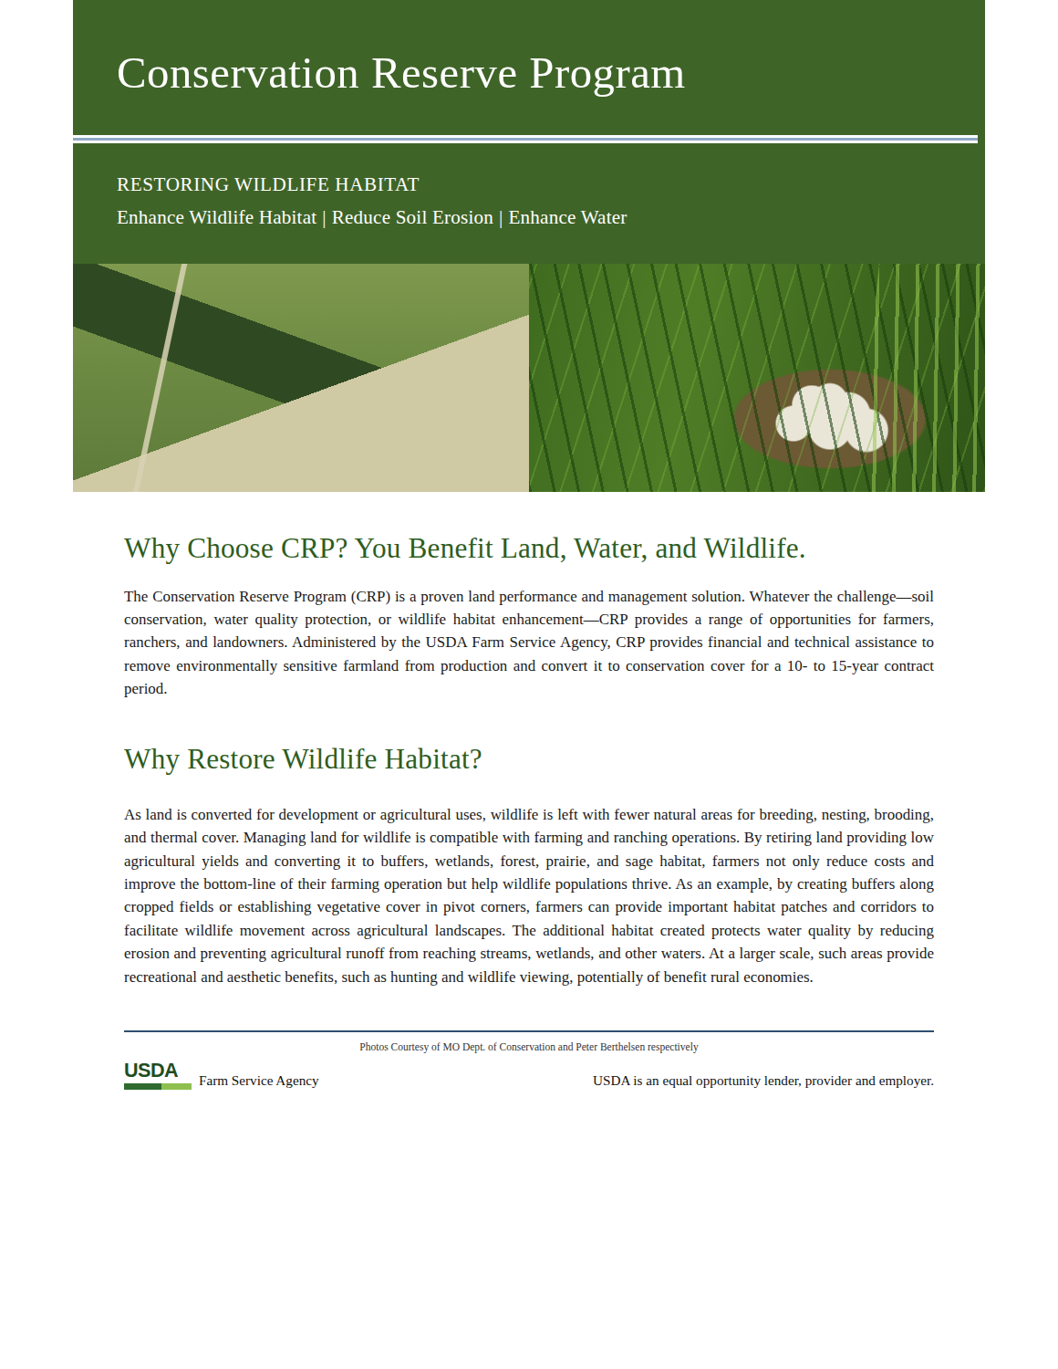Conservation Reserve Program
RESTORING WILDLIFE HABITAT
Enhance Wildlife Habitat|Reduce Soil Erosion|Enhance Water
Why Choose CRP? You Benefit Land, Water, and Wildlife.
The Conservation Reserve Program (CRP) is a proven land performance and management solution. Whatever the challenge—soil conservation, water quality protection, or wildlife habitat enhancement—CRP provides a range of opportunities for farmers, ranchers, and landowners. Administered by the USDA Farm Service Agency, CRP provides financial and technical assistance to remove environmentally sensitive farmland from production and convert it to conservation cover for a 10- to 15-year contract period.
Why Restore Wildlife Habitat?
As land is converted for development or agricultural uses, wildlife is left with fewer natural areas for breeding, nesting, brooding, and thermal cover. Managing land for wildlife is compatible with farming and ranching operations. By retiring land providing low agricultural yields and converting it to buffers, wetlands, forest, prairie, and sage habitat, farmers not only reduce costs and improve the bottom-line of their farming operation but help wildlife populations thrive. As an example, by creating buffers along cropped fields or establishing vegetative cover in pivot corners, farmers can provide important habitat patches and corridors to facilitate wildlife movement across agricultural landscapes. The additional habitat created protects water quality by reducing erosion and preventing agricultural runoff from reaching streams, wetlands, and other waters. At a larger scale, such areas provide recreational and aesthetic benefits, such as hunting and wildlife viewing, potentially of benefit rural economies.
Photos Courtesy of MO Dept. of Conservation and Peter Berthelsen respectively
USDA
Farm Service Agency
USDA is an equal opportunity lender, provider and employer.